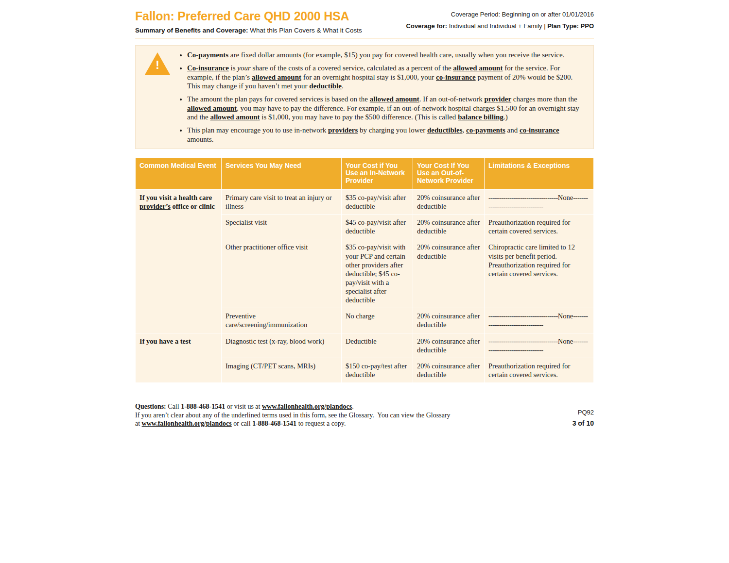Fallon: Preferred Care QHD 2000 HSA
Summary of Benefits and Coverage: What this Plan Covers & What it Costs
Coverage Period: Beginning on or after 01/01/2016
Coverage for: Individual and Individual + Family | Plan Type: PPO
Co-payments are fixed dollar amounts (for example, $15) you pay for covered health care, usually when you receive the service.
Co-insurance is your share of the costs of a covered service, calculated as a percent of the allowed amount for the service. For example, if the plan’s allowed amount for an overnight hospital stay is $1,000, your co-insurance payment of 20% would be $200. This may change if you haven’t met your deductible.
The amount the plan pays for covered services is based on the allowed amount. If an out-of-network provider charges more than the allowed amount, you may have to pay the difference. For example, if an out-of-network hospital charges $1,500 for an overnight stay and the allowed amount is $1,000, you may have to pay the $500 difference. (This is called balance billing.)
This plan may encourage you to use in-network providers by charging you lower deductibles, co-payments and co-insurance amounts.
| Common Medical Event | Services You May Need | Your Cost if You Use an In-Network Provider | Your Cost If You Use an Out-of-Network Provider | Limitations & Exceptions |
| --- | --- | --- | --- | --- |
| If you visit a health care provider’s office or clinic | Primary care visit to treat an injury or illness | $35 co-pay/visit after deductible | 20% coinsurance after deductible | --------------------------------- None --------------------------------- |
| Specialist visit | $45 co-pay/visit after deductible | 20% coinsurance after deductible | Preauthorization required for certain covered services. |
| Other practitioner office visit | $35 co-pay/visit with your PCP and certain other providers after deductible; $45 co-pay/visit with a specialist after deductible | 20% coinsurance after deductible | Chiropractic care limited to 12 visits per benefit period. Preauthorization required for certain covered services. |
| Preventive care/screening/immunization | No charge | 20% coinsurance after deductible | --------------------------------- None --------------------------------- |
| If you have a test | Diagnostic test (x-ray, blood work) | Deductible | 20% coinsurance after deductible | --------------------------------- None --------------------------------- |
| Imaging (CT/PET scans, MRIs) | $150 co-pay/test after deductible | 20% coinsurance after deductible | Preauthorization required for certain covered services. |
Questions: Call 1-888-468-1541 or visit us at www.fallonhealth.org/plandocs.
If you aren’t clear about any of the underlined terms used in this form, see the Glossary. You can view the Glossary
at www.fallonhealth.org/plandocs or call 1-888-468-1541 to request a copy.
PQ92
3 of 10